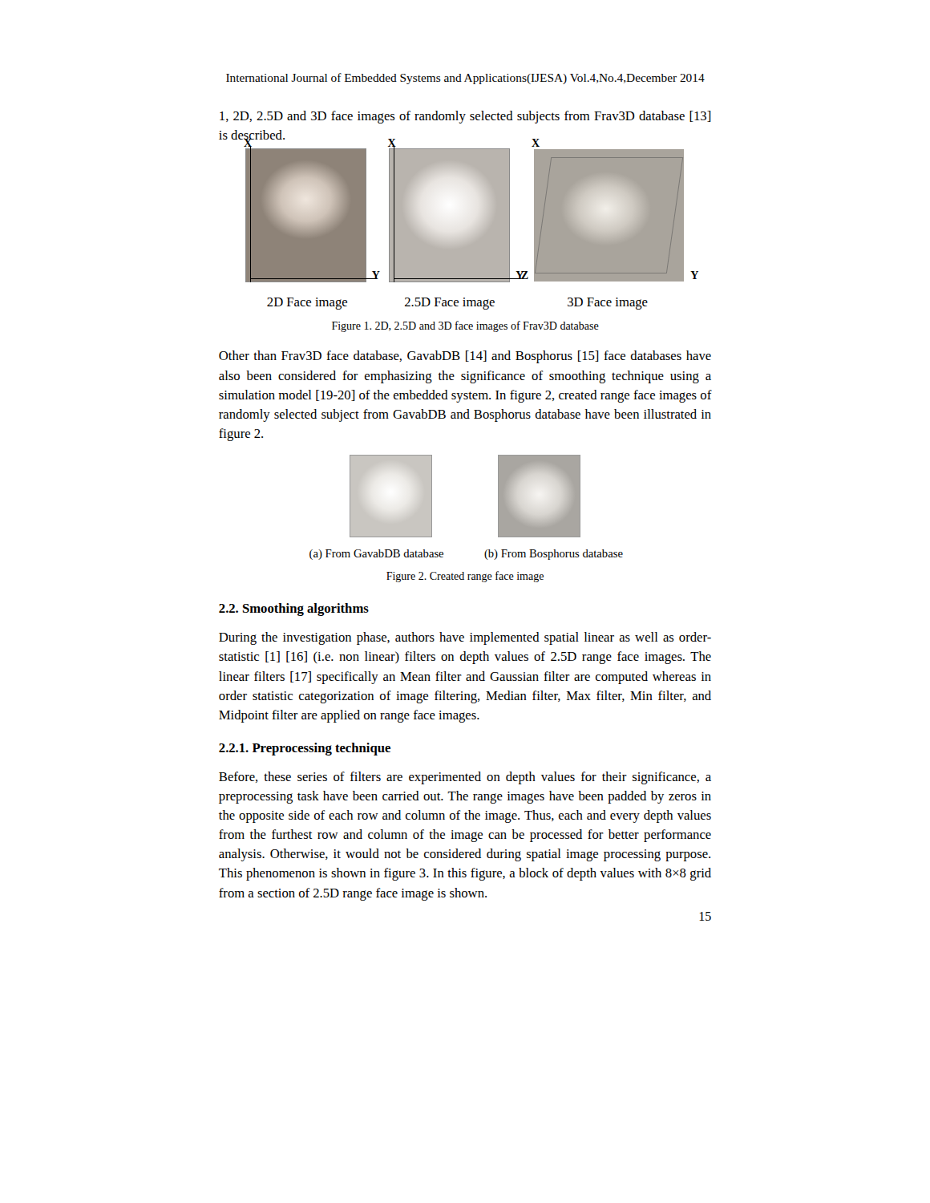International Journal of Embedded Systems and Applications(IJESA) Vol.4,No.4,December 2014
1, 2D, 2.5D and 3D face images of randomly selected subjects from Frav3D database [13] is described.
X Y
X Y
X Y Z
2D Face image 2.5D Face image 3D Face image
Figure 1. 2D, 2.5D and 3D face images of Frav3D database
Other than Frav3D face database, GavabDB [14] and Bosphorus [15] face databases have also been considered for emphasizing the significance of smoothing technique using a simulation model [19-20] of the embedded system. In figure 2, created range face images of randomly selected subject from GavabDB and Bosphorus database have been illustrated in figure 2.
(a) From GavabDB database (b) From Bosphorus database
Figure 2. Created range face image
2.2. Smoothing algorithms
During the investigation phase, authors have implemented spatial linear as well as order-statistic [1] [16] (i.e. non linear) filters on depth values of 2.5D range face images. The linear filters [17] specifically an Mean filter and Gaussian filter are computed whereas in order statistic categorization of image filtering, Median filter, Max filter, Min filter, and Midpoint filter are applied on range face images.
2.2.1. Preprocessing technique
Before, these series of filters are experimented on depth values for their significance, a preprocessing task have been carried out. The range images have been padded by zeros in the opposite side of each row and column of the image. Thus, each and every depth values from the furthest row and column of the image can be processed for better performance analysis. Otherwise, it would not be considered during spatial image processing purpose. This phenomenon is shown in figure 3. In this figure, a block of depth values with 8×8 grid from a section of 2.5D range face image is shown.
15